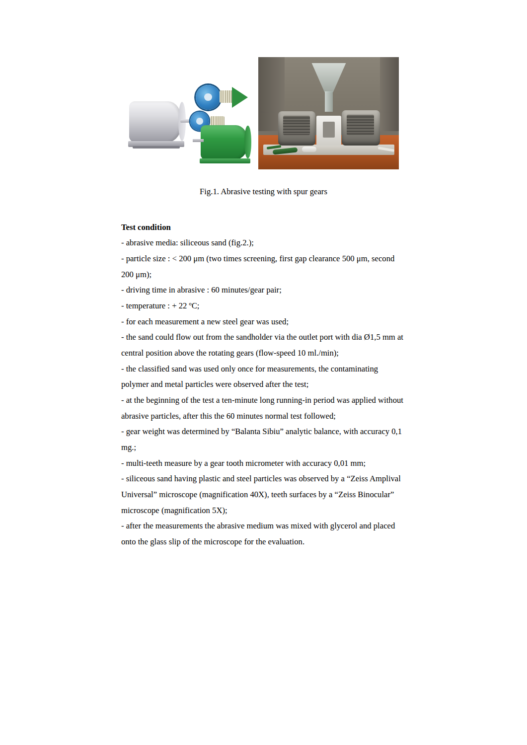Fig.1. Abrasive testing with spur gears
Test condition
- abrasive media: siliceous sand (fig.2.);
- particle size : < 200 μm (two times screening, first gap clearance 500 μm, second 200 μm);
- driving time in abrasive : 60 minutes/gear pair;
- temperature : + 22 ºC;
- for each measurement a new steel gear was used;
- the sand could flow out from the sandholder via the outlet port with dia Ø1,5 mm at central position above the rotating gears (flow-speed 10 ml./min);
- the classified sand was used only once for measurements, the contaminating polymer and metal particles were observed after the test;
- at the beginning of the test a ten-minute long running-in period was applied without abrasive particles, after this the 60 minutes normal test followed;
- gear weight was determined by “Balanta Sibiu” analytic balance, with accuracy 0,1 mg.;
- multi-teeth measure by a gear tooth micrometer with accuracy 0,01 mm;
- siliceous sand having plastic and steel particles was observed by a “Zeiss Amplival Universal” microscope (magnification 40X), teeth surfaces by a “Zeiss Binocular” microscope (magnification 5X);
- after the measurements the abrasive medium was mixed with glycerol and placed onto the glass slip of the microscope for the evaluation.